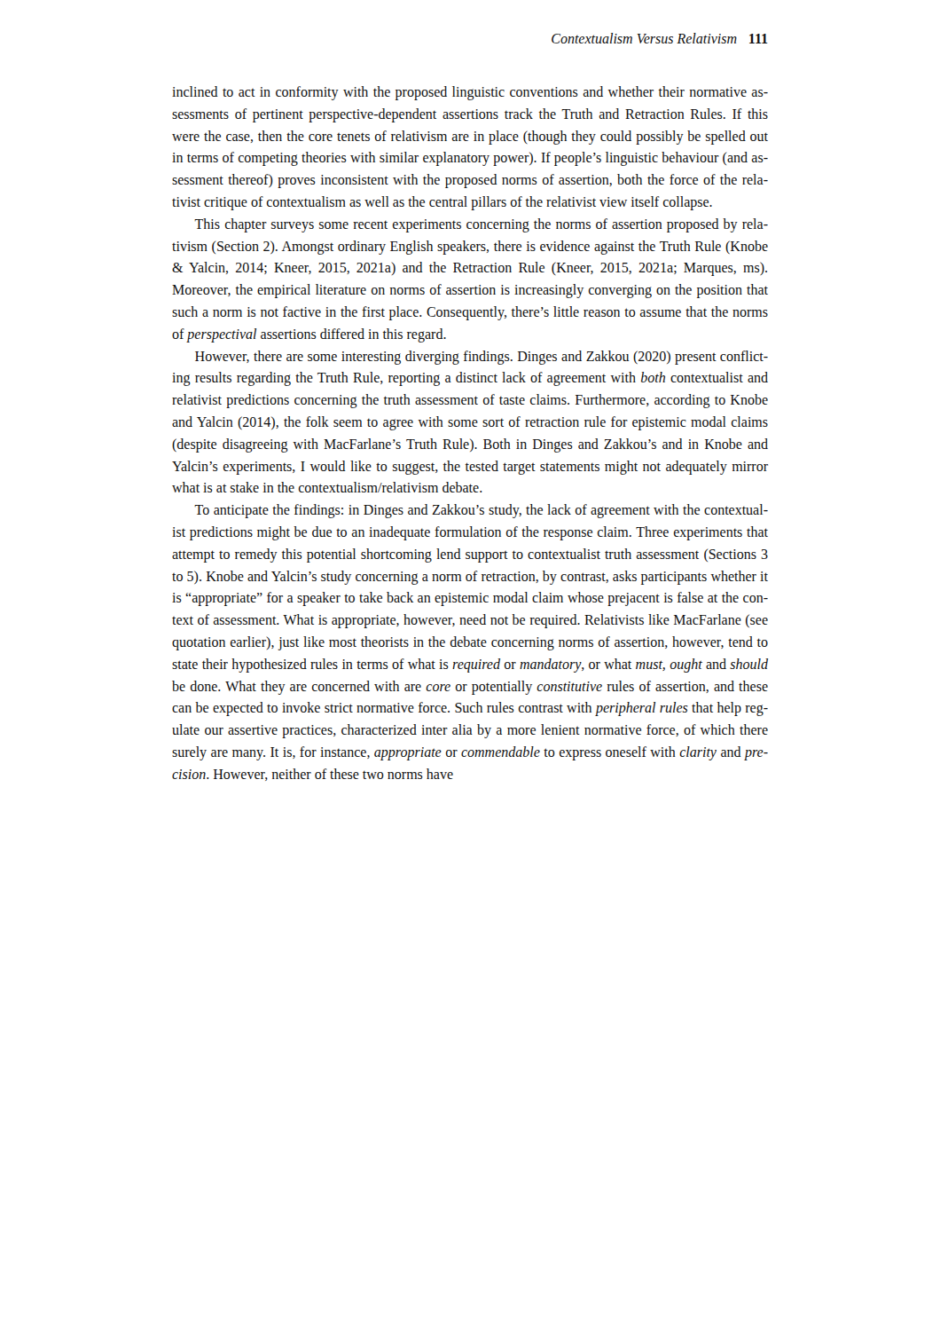Contextualism Versus Relativism 111
inclined to act in conformity with the proposed linguistic conventions and whether their normative assessments of pertinent perspective-dependent assertions track the Truth and Retraction Rules. If this were the case, then the core tenets of relativism are in place (though they could possibly be spelled out in terms of competing theories with similar explanatory power). If people’s linguistic behaviour (and assessment thereof) proves inconsistent with the proposed norms of assertion, both the force of the relativist critique of contextualism as well as the central pillars of the relativist view itself collapse.
This chapter surveys some recent experiments concerning the norms of assertion proposed by relativism (Section 2). Amongst ordinary English speakers, there is evidence against the Truth Rule (Knobe & Yalcin, 2014; Kneer, 2015, 2021a) and the Retraction Rule (Kneer, 2015, 2021a; Marques, ms). Moreover, the empirical literature on norms of assertion is increasingly converging on the position that such a norm is not factive in the first place. Consequently, there’s little reason to assume that the norms of perspectival assertions differed in this regard.
However, there are some interesting diverging findings. Dinges and Zakkou (2020) present conflicting results regarding the Truth Rule, reporting a distinct lack of agreement with both contextualist and relativist predictions concerning the truth assessment of taste claims. Furthermore, according to Knobe and Yalcin (2014), the folk seem to agree with some sort of retraction rule for epistemic modal claims (despite disagreeing with MacFarlane’s Truth Rule). Both in Dinges and Zakkou’s and in Knobe and Yalcin’s experiments, I would like to suggest, the tested target statements might not adequately mirror what is at stake in the contextualism/relativism debate.
To anticipate the findings: in Dinges and Zakkou’s study, the lack of agreement with the contextualist predictions might be due to an inadequate formulation of the response claim. Three experiments that attempt to remedy this potential shortcoming lend support to contextualist truth assessment (Sections 3 to 5). Knobe and Yalcin’s study concerning a norm of retraction, by contrast, asks participants whether it is “appropriate” for a speaker to take back an epistemic modal claim whose prejacent is false at the context of assessment. What is appropriate, however, need not be required. Relativists like MacFarlane (see quotation earlier), just like most theorists in the debate concerning norms of assertion, however, tend to state their hypothesized rules in terms of what is required or mandatory, or what must, ought and should be done. What they are concerned with are core or potentially constitutive rules of assertion, and these can be expected to invoke strict normative force. Such rules contrast with peripheral rules that help regulate our assertive practices, characterized inter alia by a more lenient normative force, of which there surely are many. It is, for instance, appropriate or commendable to express oneself with clarity and precision. However, neither of these two norms have